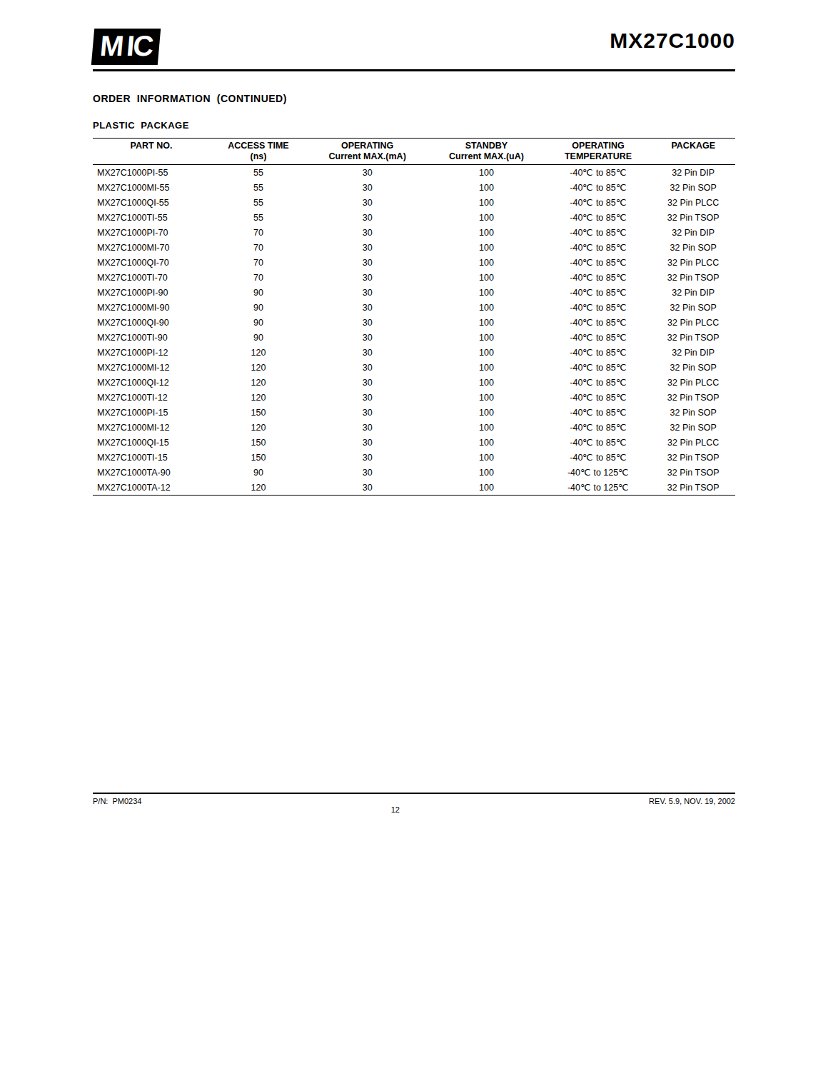M IC
MX27C1000
ORDER INFORMATION (CONTINUED)
PLASTIC PACKAGE
| PART NO. | ACCESS TIME | OPERATING | STANDBY | OPERATING | PACKAGE |
| --- | --- | --- | --- | --- | --- |
| | (ns) | Current MAX.(mA) | Current MAX.(uA) | TEMPERATURE | |
| MX27C1000PI-55 | 55 | 30 | 100 | -40℃ to 85℃ | 32 Pin DIP |
| MX27C1000MI-55 | 55 | 30 | 100 | -40℃ to 85℃ | 32 Pin SOP |
| MX27C1000QI-55 | 55 | 30 | 100 | -40℃ to 85℃ | 32 Pin PLCC |
| MX27C1000TI-55 | 55 | 30 | 100 | -40℃ to 85℃ | 32 Pin TSOP |
| MX27C1000PI-70 | 70 | 30 | 100 | -40℃ to 85℃ | 32 Pin DIP |
| MX27C1000MI-70 | 70 | 30 | 100 | -40℃ to 85℃ | 32 Pin SOP |
| MX27C1000QI-70 | 70 | 30 | 100 | -40℃ to 85℃ | 32 Pin PLCC |
| MX27C1000TI-70 | 70 | 30 | 100 | -40℃ to 85℃ | 32 Pin TSOP |
| MX27C1000PI-90 | 90 | 30 | 100 | -40℃ to 85℃ | 32 Pin DIP |
| MX27C1000MI-90 | 90 | 30 | 100 | -40℃ to 85℃ | 32 Pin SOP |
| MX27C1000QI-90 | 90 | 30 | 100 | -40℃ to 85℃ | 32 Pin PLCC |
| MX27C1000TI-90 | 90 | 30 | 100 | -40℃ to 85℃ | 32 Pin TSOP |
| MX27C1000PI-12 | 120 | 30 | 100 | -40℃ to 85℃ | 32 Pin DIP |
| MX27C1000MI-12 | 120 | 30 | 100 | -40℃ to 85℃ | 32 Pin SOP |
| MX27C1000QI-12 | 120 | 30 | 100 | -40℃ to 85℃ | 32 Pin PLCC |
| MX27C1000TI-12 | 120 | 30 | 100 | -40℃ to 85℃ | 32 Pin TSOP |
| MX27C1000PI-15 | 150 | 30 | 100 | -40℃ to 85℃ | 32 Pin SOP |
| MX27C1000MI-12 | 120 | 30 | 100 | -40℃ to 85℃ | 32 Pin SOP |
| MX27C1000QI-15 | 150 | 30 | 100 | -40℃ to 85℃ | 32 Pin PLCC |
| MX27C1000TI-15 | 150 | 30 | 100 | -40℃ to 85℃ | 32 Pin TSOP |
| MX27C1000TA-90 | 90 | 30 | 100 | -40℃ to 125℃ | 32 Pin TSOP |
| MX27C1000TA-12 | 120 | 30 | 100 | -40℃ to 125℃ | 32 Pin TSOP |
P/N: PM0234
12
REV. 5.9, NOV. 19, 2002